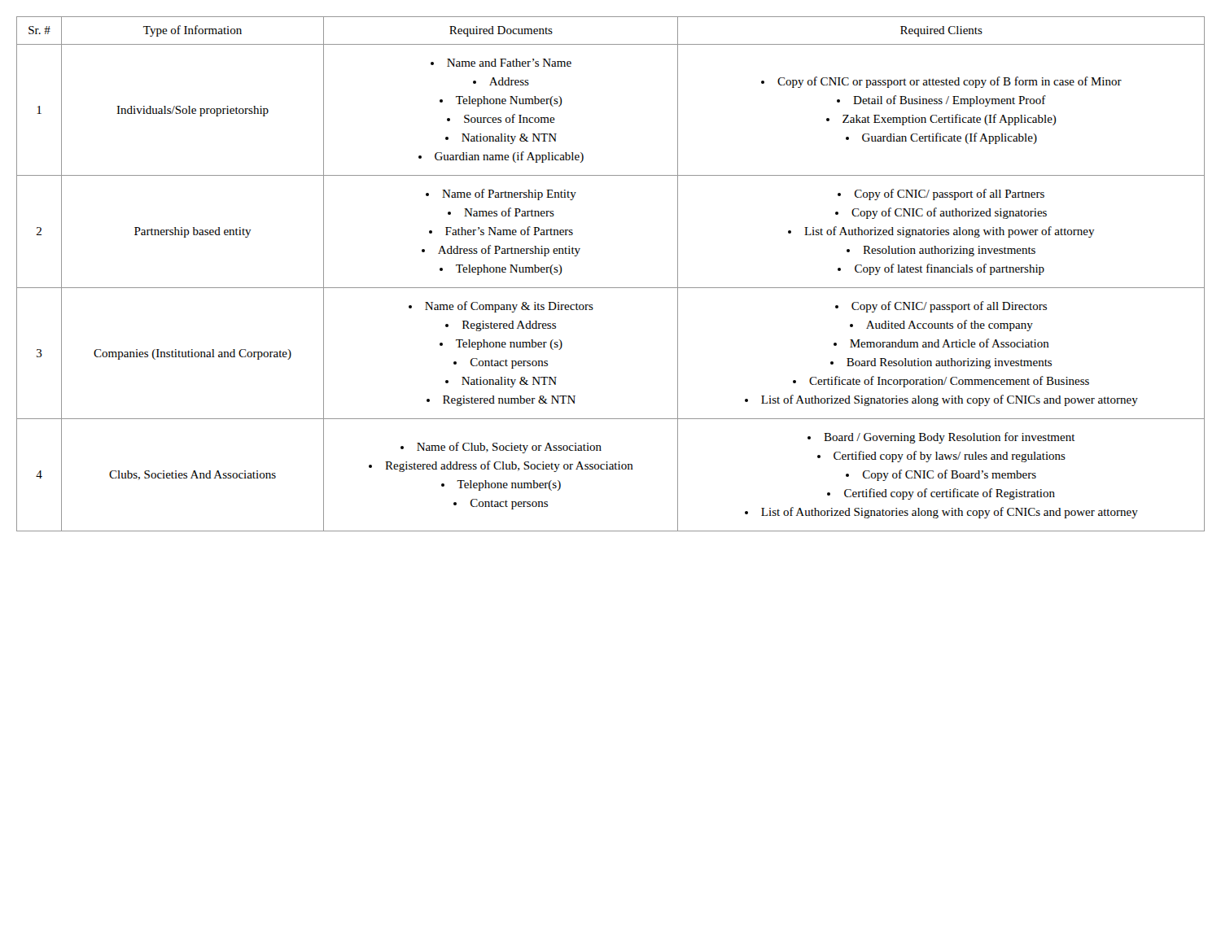| Sr. # | Type of Information | Required Documents | Required Clients |
| --- | --- | --- | --- |
| 1 | Individuals/Sole proprietorship | Name and Father’s Name Address Telephone Number(s) Sources of Income Nationality & NTN Guardian name (if Applicable) | Copy of CNIC or passport or attested copy of B form in case of Minor Detail of Business / Employment Proof Zakat Exemption Certificate (If Applicable) Guardian Certificate (If Applicable) |
| 2 | Partnership based entity | Name of Partnership Entity Names of Partners Father’s Name of Partners Address of Partnership entity Telephone Number(s) | Copy of CNIC/ passport of all Partners Copy of CNIC of authorized signatories List of Authorized signatories along with power of attorney Resolution authorizing investments Copy of latest financials of partnership |
| 3 | Companies (Institutional and Corporate) | Name of Company & its Directors Registered Address Telephone number (s) Contact persons Nationality & NTN Registered number & NTN | Copy of CNIC/ passport of all Directors Audited Accounts of the company Memorandum and Article of Association Board Resolution authorizing investments Certificate of Incorporation/ Commencement of Business List of Authorized Signatories along with copy of CNICs and power attorney |
| 4 | Clubs, Societies And Associations | Name of Club, Society or Association Registered address of Club, Society or Association Telephone number(s) Contact persons | Board / Governing Body Resolution for investment Certified copy of by laws/ rules and regulations Copy of CNIC of Board’s members Certified copy of certificate of Registration List of Authorized Signatories along with copy of CNICs and power attorney |